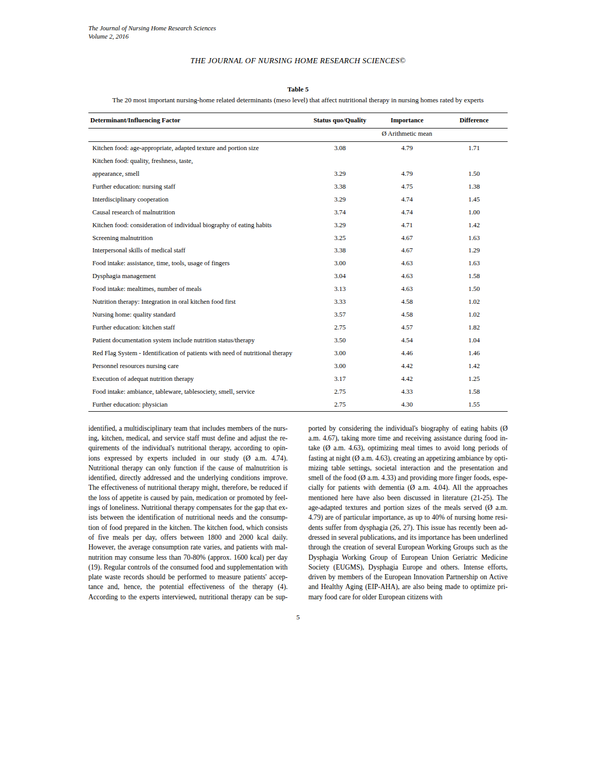The Journal of Nursing Home Research Sciences
Volume 2, 2016
THE JOURNAL OF NURSING HOME RESEARCH SCIENCES©
Table 5 The 20 most important nursing-home related determinants (meso level) that affect nutritional therapy in nursing homes rated by experts
| Determinant/Influencing Factor | Status quo/Quality | Importance | Difference |
| --- | --- | --- | --- |
| | Ø Arithmetic mean |
| Kitchen food: age-appropriate, adapted texture and portion size | 3.08 | 4.79 | 1.71 |
| Kitchen food: quality, freshness, taste, | | | |
| appearance, smell | 3.29 | 4.79 | 1.50 |
| Further education: nursing staff | 3.38 | 4.75 | 1.38 |
| Interdisciplinary cooperation | 3.29 | 4.74 | 1.45 |
| Causal research of malnutrition | 3.74 | 4.74 | 1.00 |
| Kitchen food: consideration of individual biography of eating habits | 3.29 | 4.71 | 1.42 |
| Screening malnutrition | 3.25 | 4.67 | 1.63 |
| Interpersonal skills of medical staff | 3.38 | 4.67 | 1.29 |
| Food intake: assistance, time, tools, usage of fingers | 3.00 | 4.63 | 1.63 |
| Dysphagia management | 3.04 | 4.63 | 1.58 |
| Food intake: mealtimes, number of meals | 3.13 | 4.63 | 1.50 |
| Nutrition therapy: Integration in oral kitchen food first | 3.33 | 4.58 | 1.02 |
| Nursing home: quality standard | 3.57 | 4.58 | 1.02 |
| Further education: kitchen staff | 2.75 | 4.57 | 1.82 |
| Patient documentation system include nutrition status/therapy | 3.50 | 4.54 | 1.04 |
| Red Flag System - Identification of patients with need of nutritional therapy | 3.00 | 4.46 | 1.46 |
| Personnel resources nursing care | 3.00 | 4.42 | 1.42 |
| Execution of adequat nutrition therapy | 3.17 | 4.42 | 1.25 |
| Food intake: ambiance, tableware, tablesociety, smell, service | 2.75 | 4.33 | 1.58 |
| Further education: physician | 2.75 | 4.30 | 1.55 |
identified, a multidisciplinary team that includes members of the nursing, kitchen, medical, and service staff must define and adjust the requirements of the individual's nutritional therapy, according to opinions expressed by experts included in our study (Ø a.m. 4.74). Nutritional therapy can only function if the cause of malnutrition is identified, directly addressed and the underlying conditions improve. The effectiveness of nutritional therapy might, therefore, be reduced if the loss of appetite is caused by pain, medication or promoted by feelings of loneliness. Nutritional therapy compensates for the gap that exists between the identification of nutritional needs and the consumption of food prepared in the kitchen. The kitchen food, which consists of five meals per day, offers between 1800 and 2000 kcal daily. However, the average consumption rate varies, and patients with malnutrition may consume less than 70-80% (approx. 1600 kcal) per day (19). Regular controls of the consumed food and supplementation with plate waste records should be performed to measure patients' acceptance and, hence, the potential effectiveness of the therapy (4). According to the experts interviewed, nutritional therapy can be supported by considering the individual's biography of eating habits (Ø a.m. 4.67), taking more time and receiving assistance during food intake (Ø a.m. 4.63), optimizing meal times to avoid long periods of fasting at night (Ø a.m. 4.63), creating an appetizing ambiance by optimizing table settings, societal interaction and the presentation and smell of the food (Ø a.m. 4.33) and providing more finger foods, especially for patients with dementia (Ø a.m. 4.04). All the approaches mentioned here have also been discussed in literature (21-25). The age-adapted textures and portion sizes of the meals served (Ø a.m. 4.79) are of particular importance, as up to 40% of nursing home residents suffer from dysphagia (26, 27). This issue has recently been addressed in several publications, and its importance has been underlined through the creation of several European Working Groups such as the Dysphagia Working Group of European Union Geriatric Medicine Society (EUGMS), Dysphagia Europe and others. Intense efforts, driven by members of the European Innovation Partnership on Active and Healthy Aging (EIP-AHA), are also being made to optimize primary food care for older European citizens with
5